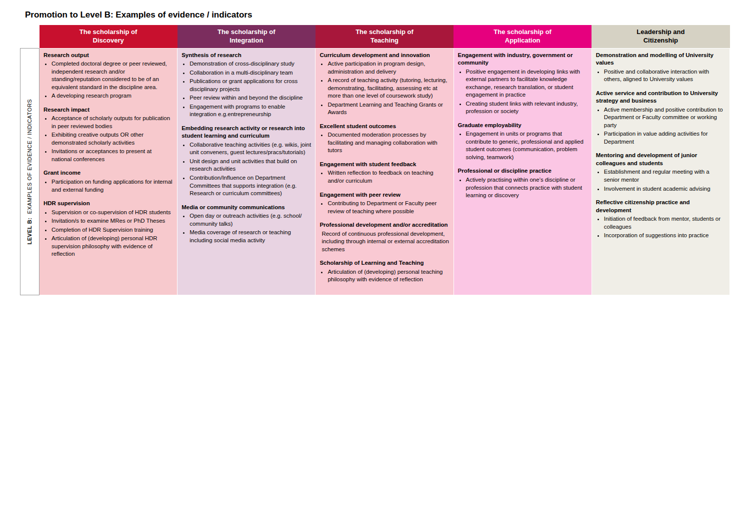Promotion to Level B: Examples of evidence / indicators
| | The scholarship of Discovery | The scholarship of Integration | The scholarship of Teaching | The scholarship of Application | Leadership and Citizenship |
| --- | --- | --- | --- | --- | --- |
| LEVEL B: EXAMPLES OF EVIDENCE / INDICATORS | Research output Completed doctoral degree or peer reviewed, independent research and/or standing/reputation considered to be of an equivalent standard in the discipline area. A developing research program Research impact Acceptance of scholarly outputs for publication in peer reviewed bodies Exhibiting creative outputs OR other demonstrated scholarly activities Invitations or acceptances to present at national conferences Grant income Participation on funding applications for internal and external funding HDR supervision Supervision or co-supervision of HDR students Invitation/s to examine MRes or PhD Theses Completion of HDR Supervision training Articulation of (developing) personal HDR supervision philosophy with evidence of reflection | Synthesis of research Demonstration of cross-disciplinary study Collaboration in a multi-disciplinary team Publications or grant applications for cross disciplinary projects Peer review within and beyond the discipline Engagement with programs to enable integration e.g.entrepreneurship Embedding research activity or research into student learning and curriculum Collaborative teaching activities (e.g. wikis, joint unit conveners, guest lectures/pracs/tutorials) Unit design and unit activities that build on research activities Contribution/Influence on Department Committees that supports integration (e.g. Research or curriculum committees) Media or community communications Open day or outreach activities (e.g. school/ community talks) Media coverage of research or teaching including social media activity | Curriculum development and innovation Active participation in program design, administration and delivery A record of teaching activity (tutoring, lecturing, demonstrating, facilitating, assessing etc at more than one level of coursework study) Department Learning and Teaching Grants or Awards Excellent student outcomes Documented moderation processes by facilitating and managing collaboration with tutors Engagement with student feedback Written reflection to feedback on teaching and/or curriculum Engagement with peer review Contributing to Department or Faculty peer review of teaching where possible Professional development and/or accreditation Record of continuous professional development, including through internal or external accreditation schemes Scholarship of Learning and Teaching Articulation of (developing) personal teaching philosophy with evidence of reflection | Engagement with industry, government or community Positive engagement in developing links with external partners to facilitate knowledge exchange, research translation, or student engagement in practice Creating student links with relevant industry, profession or society Graduate employability Engagement in units or programs that contribute to generic, professional and applied student outcomes (communication, problem solving, teamwork) Professional or discipline practice Actively practising within one’s discipline or profession that connects practice with student learning or discovery | Demonstration and modelling of University values Positive and collaborative interaction with others, aligned to University values Active service and contribution to University strategy and business Active membership and positive contribution to Department or Faculty committee or working party Participation in value adding activities for Department Mentoring and development of junior colleagues and students Establishment and regular meeting with a senior mentor Involvement in student academic advising Reflective citizenship practice and development Initiation of feedback from mentor, students or colleagues Incorporation of suggestions into practice |